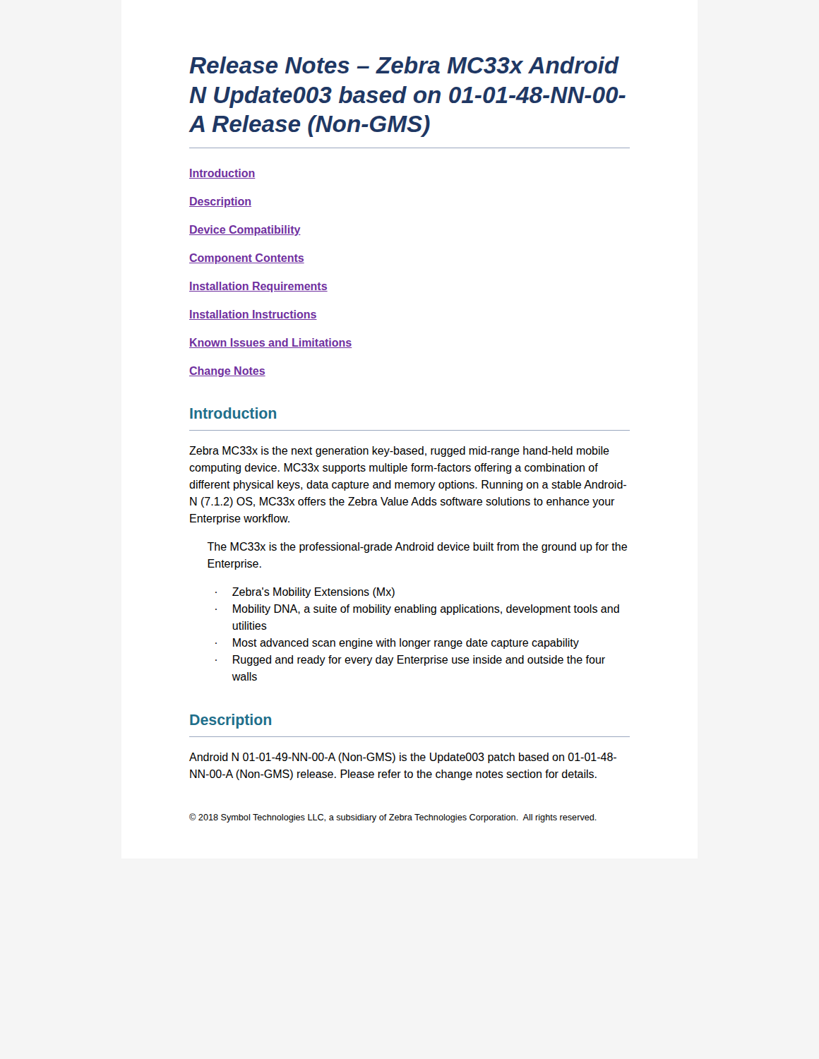Release Notes – Zebra MC33x Android
N Update003 based on 01-01-48-NN-00-
A Release (Non-GMS)
Introduction Description Device Compatibility Component Contents Installation Requirements Installation Instructions Known Issues and Limitations Change Notes
Introduction
Zebra MC33x is the next generation key-based, rugged mid-range hand-held mobile computing device. MC33x supports multiple form-factors offering a combination of different physical keys, data capture and memory options. Running on a stable Android-N (7.1.2) OS, MC33x offers the Zebra Value Adds software solutions to enhance your Enterprise workflow.
The MC33x is the professional-grade Android device built from the ground up for the Enterprise.
Zebra's Mobility Extensions (Mx)
Mobility DNA, a suite of mobility enabling applications, development tools and utilities
Most advanced scan engine with longer range date capture capability
Rugged and ready for every day Enterprise use inside and outside the four walls
Description
Android N 01-01-49-NN-00-A (Non-GMS) is the Update003 patch based on 01-01-48-NN-00-A (Non-GMS) release. Please refer to the change notes section for details.
© 2018 Symbol Technologies LLC, a subsidiary of Zebra Technologies Corporation. All rights reserved.